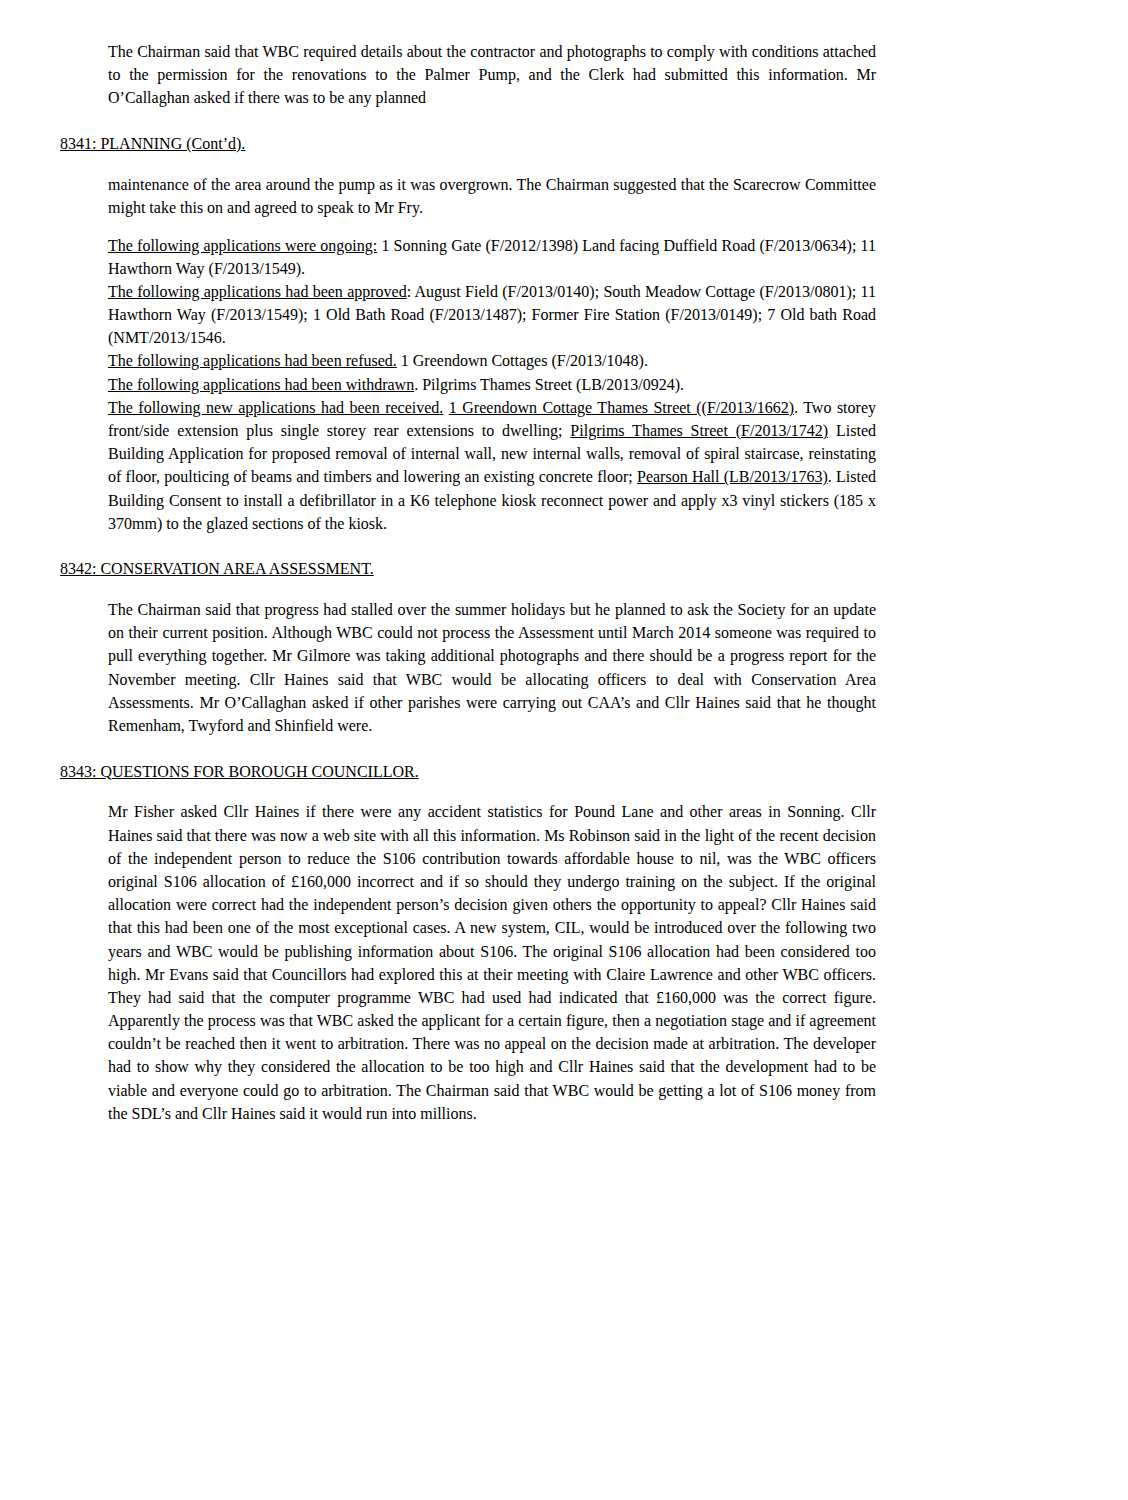The Chairman said that WBC required details about the contractor and photographs to comply with conditions attached to the permission for the renovations to the Palmer Pump, and the Clerk had submitted this information. Mr O’Callaghan asked if there was to be any planned
8341: PLANNING (Cont’d).
maintenance of the area around the pump as it was overgrown. The Chairman suggested that the Scarecrow Committee might take this on and agreed to speak to Mr Fry.
The following applications were ongoing: 1 Sonning Gate (F/2012/1398) Land facing Duffield Road (F/2013/0634); 11 Hawthorn Way (F/2013/1549).
The following applications had been approved: August Field (F/2013/0140); South Meadow Cottage (F/2013/0801); 11 Hawthorn Way (F/2013/1549); 1 Old Bath Road (F/2013/1487); Former Fire Station (F/2013/0149); 7 Old bath Road (NMT/2013/1546.
The following applications had been refused. 1 Greendown Cottages (F/2013/1048).
The following applications had been withdrawn. Pilgrims Thames Street (LB/2013/0924).
The following new applications had been received. 1 Greendown Cottage Thames Street ((F/2013/1662). Two storey front/side extension plus single storey rear extensions to dwelling; Pilgrims Thames Street (F/2013/1742) Listed Building Application for proposed removal of internal wall, new internal walls, removal of spiral staircase, reinstating of floor, poulticing of beams and timbers and lowering an existing concrete floor; Pearson Hall (LB/2013/1763). Listed Building Consent to install a defibrillator in a K6 telephone kiosk reconnect power and apply x3 vinyl stickers (185 x 370mm) to the glazed sections of the kiosk.
8342: CONSERVATION AREA ASSESSMENT.
The Chairman said that progress had stalled over the summer holidays but he planned to ask the Society for an update on their current position. Although WBC could not process the Assessment until March 2014 someone was required to pull everything together. Mr Gilmore was taking additional photographs and there should be a progress report for the November meeting. Cllr Haines said that WBC would be allocating officers to deal with Conservation Area Assessments. Mr O’Callaghan asked if other parishes were carrying out CAA’s and Cllr Haines said that he thought Remenham, Twyford and Shinfield were.
8343: QUESTIONS FOR BOROUGH COUNCILLOR.
Mr Fisher asked Cllr Haines if there were any accident statistics for Pound Lane and other areas in Sonning. Cllr Haines said that there was now a web site with all this information. Ms Robinson said in the light of the recent decision of the independent person to reduce the S106 contribution towards affordable house to nil, was the WBC officers original S106 allocation of £160,000 incorrect and if so should they undergo training on the subject. If the original allocation were correct had the independent person’s decision given others the opportunity to appeal? Cllr Haines said that this had been one of the most exceptional cases. A new system, CIL, would be introduced over the following two years and WBC would be publishing information about S106. The original S106 allocation had been considered too high. Mr Evans said that Councillors had explored this at their meeting with Claire Lawrence and other WBC officers. They had said that the computer programme WBC had used had indicated that £160,000 was the correct figure. Apparently the process was that WBC asked the applicant for a certain figure, then a negotiation stage and if agreement couldn’t be reached then it went to arbitration. There was no appeal on the decision made at arbitration. The developer had to show why they considered the allocation to be too high and Cllr Haines said that the development had to be viable and everyone could go to arbitration. The Chairman said that WBC would be getting a lot of S106 money from the SDL’s and Cllr Haines said it would run into millions.